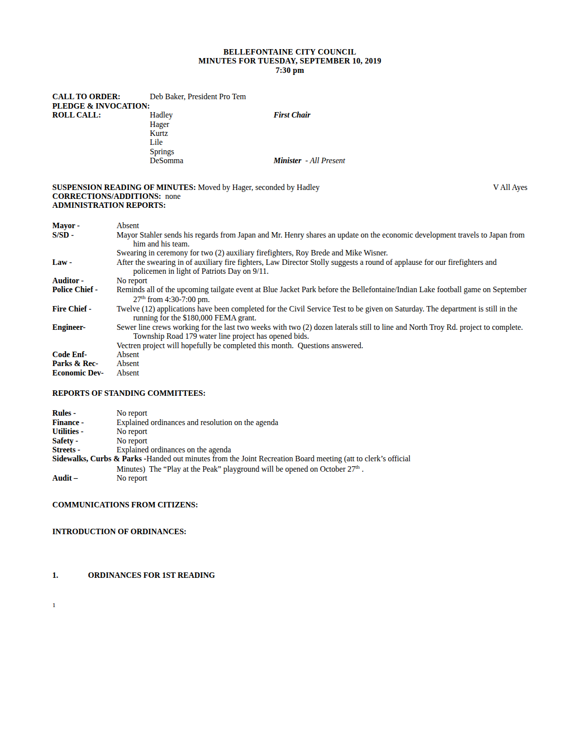BELLEFONTAINE CITY COUNCIL
MINUTES FOR TUESDAY, SEPTEMBER 10, 2019
7:30 pm
| CALL TO ORDER: | Deb Baker, President Pro Tem | |
| PLEDGE & INVOCATION: | | |
| ROLL CALL: | Hadley | First Chair |
| | Hager | |
| | Kurtz | |
| | Lile | |
| | Springs | |
| | DeSomma | Minister - All Present |
| SUSPENSION READING OF MINUTES: Moved by Hager, seconded by Hadley | V All Ayes |
CORRECTIONS/ADDITIONS: none
ADMINISTRATION REPORTS:
| Mayor - | Absent |
| S/SD - | Mayor Stahler sends his regards from Japan and Mr. Henry shares an update on the economic development travels to Japan from him and his team. Swearing in ceremony for two (2) auxiliary firefighters, Roy Brede and Mike Wisner. |
| Law - | After the swearing in of auxiliary fire fighters, Law Director Stolly suggests a round of applause for our firefighters and policemen in light of Patriots Day on 9/11. |
| Auditor - | No report |
| Police Chief - | Reminds all of the upcoming tailgate event at Blue Jacket Park before the Bellefontaine/Indian Lake football game on September 27 th from 4:30-7:00 pm. |
| Fire Chief - | Twelve (12) applications have been completed for the Civil Service Test to be given on Saturday. The department is still in the running for the $180,000 FEMA grant. |
| Engineer- | Sewer line crews working for the last two weeks with two (2) dozen laterals still to line and North Troy Rd. project to complete. Township Road 179 water line project has opened bids. Vectren project will hopefully be completed this month. Questions answered. |
| Code Enf- | Absent |
| Parks & Rec- | Absent |
| Economic Dev- | Absent |
REPORTS OF STANDING COMMITTEES:
| Rules - | No report |
| Finance - | Explained ordinances and resolution on the agenda |
| Utilities - | No report |
| Safety - | No report |
| Streets - | Explained ordinances on the agenda |
Sidewalks, Curbs & Parks -Handed out minutes from the Joint Recreation Board meeting (att to clerk’s official
Minutes) The “Play at the Peak” playground will be opened on October 27th .
| Audit – | No report |
COMMUNICATIONS FROM CITIZENS:
INTRODUCTION OF ORDINANCES:
1. ORDINANCES FOR 1ST READING
1